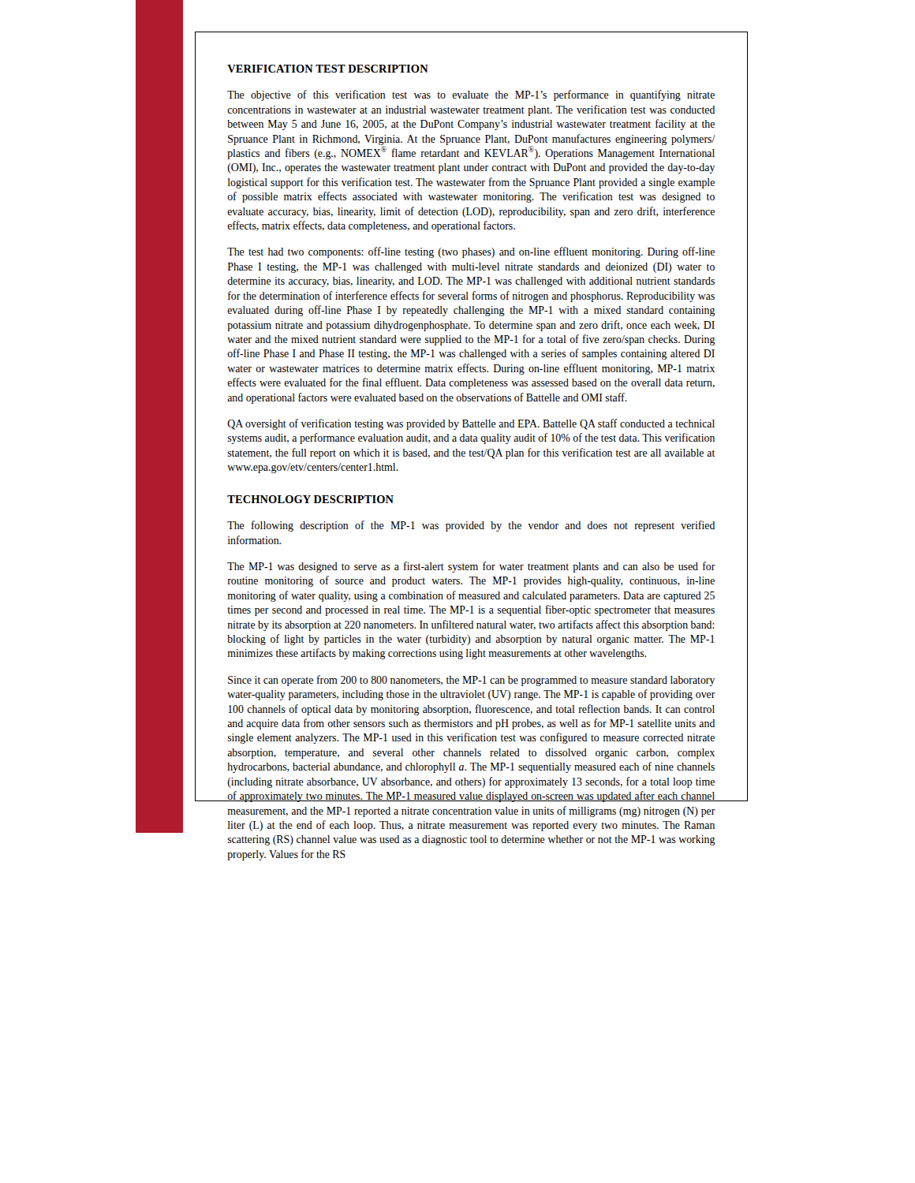US EPA ARCHIVE DOCUMENT
VERIFICATION TEST DESCRIPTION
The objective of this verification test was to evaluate the MP-1’s performance in quantifying nitrate concentrations in wastewater at an industrial wastewater treatment plant. The verification test was conducted between May 5 and June 16, 2005, at the DuPont Company’s industrial wastewater treatment facility at the Spruance Plant in Richmond, Virginia. At the Spruance Plant, DuPont manufactures engineering polymers/ plastics and fibers (e.g., NOMEX® flame retardant and KEVLAR®). Operations Management International (OMI), Inc., operates the wastewater treatment plant under contract with DuPont and provided the day-to-day logistical support for this verification test. The wastewater from the Spruance Plant provided a single example of possible matrix effects associated with wastewater monitoring. The verification test was designed to evaluate accuracy, bias, linearity, limit of detection (LOD), reproducibility, span and zero drift, interference effects, matrix effects, data completeness, and operational factors.
The test had two components: off-line testing (two phases) and on-line effluent monitoring. During off-line Phase I testing, the MP-1 was challenged with multi-level nitrate standards and deionized (DI) water to determine its accuracy, bias, linearity, and LOD. The MP-1 was challenged with additional nutrient standards for the determination of interference effects for several forms of nitrogen and phosphorus. Reproducibility was evaluated during off-line Phase I by repeatedly challenging the MP-1 with a mixed standard containing potassium nitrate and potassium dihydrogenphosphate. To determine span and zero drift, once each week, DI water and the mixed nutrient standard were supplied to the MP-1 for a total of five zero/span checks. During off-line Phase I and Phase II testing, the MP-1 was challenged with a series of samples containing altered DI water or wastewater matrices to determine matrix effects. During on-line effluent monitoring, MP-1 matrix effects were evaluated for the final effluent. Data completeness was assessed based on the overall data return, and operational factors were evaluated based on the observations of Battelle and OMI staff.
QA oversight of verification testing was provided by Battelle and EPA. Battelle QA staff conducted a technical systems audit, a performance evaluation audit, and a data quality audit of 10% of the test data. This verification statement, the full report on which it is based, and the test/QA plan for this verification test are all available at www.epa.gov/etv/centers/center1.html.
TECHNOLOGY DESCRIPTION
The following description of the MP-1 was provided by the vendor and does not represent verified information.
The MP-1 was designed to serve as a first-alert system for water treatment plants and can also be used for routine monitoring of source and product waters. The MP-1 provides high-quality, continuous, in-line monitoring of water quality, using a combination of measured and calculated parameters. Data are captured 25 times per second and processed in real time. The MP-1 is a sequential fiber-optic spectrometer that measures nitrate by its absorption at 220 nanometers. In unfiltered natural water, two artifacts affect this absorption band: blocking of light by particles in the water (turbidity) and absorption by natural organic matter. The MP-1 minimizes these artifacts by making corrections using light measurements at other wavelengths.
Since it can operate from 200 to 800 nanometers, the MP-1 can be programmed to measure standard laboratory water-quality parameters, including those in the ultraviolet (UV) range. The MP-1 is capable of providing over 100 channels of optical data by monitoring absorption, fluorescence, and total reflection bands. It can control and acquire data from other sensors such as thermistors and pH probes, as well as for MP-1 satellite units and single element analyzers. The MP-1 used in this verification test was configured to measure corrected nitrate absorption, temperature, and several other channels related to dissolved organic carbon, complex hydrocarbons, bacterial abundance, and chlorophyll a. The MP-1 sequentially measured each of nine channels (including nitrate absorbance, UV absorbance, and others) for approximately 13 seconds, for a total loop time of approximately two minutes. The MP-1 measured value displayed on-screen was updated after each channel measurement, and the MP-1 reported a nitrate concentration value in units of milligrams (mg) nitrogen (N) per liter (L) at the end of each loop. Thus, a nitrate measurement was reported every two minutes. The Raman scattering (RS) channel value was used as a diagnostic tool to determine whether or not the MP-1 was working properly. Values for the RS